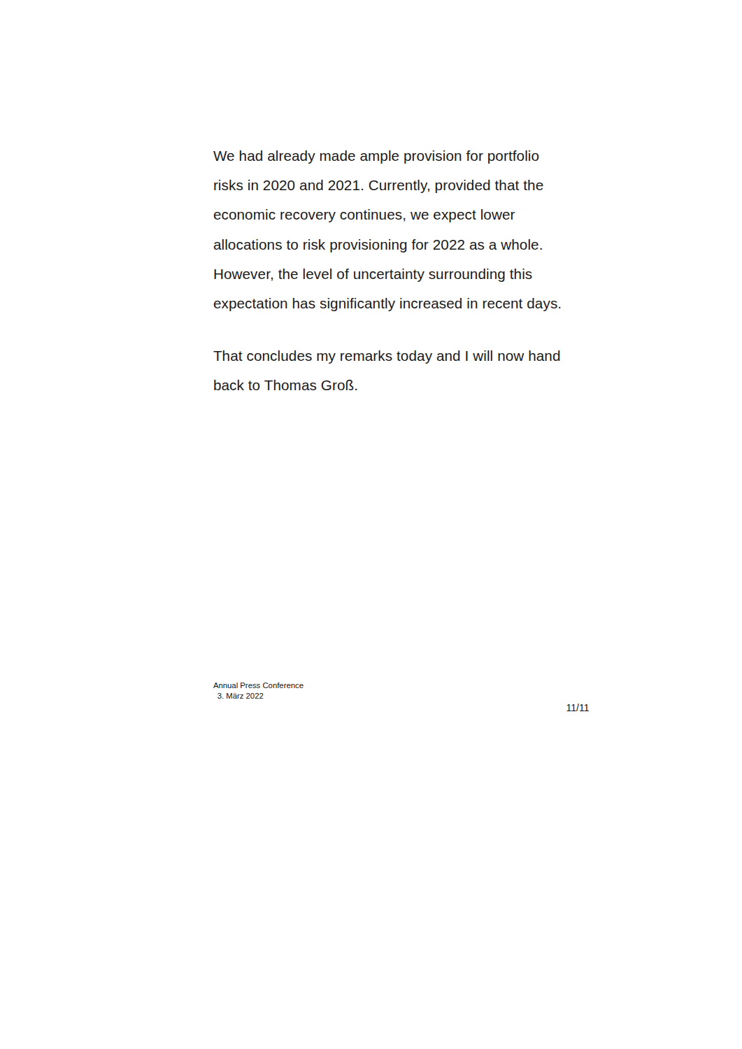We had already made ample provision for portfolio risks in 2020 and 2021. Currently, provided that the economic recovery continues, we expect lower allocations to risk provisioning for 2022 as a whole. However, the level of uncertainty surrounding this expectation has significantly increased in recent days.
That concludes my remarks today and I will now hand back to Thomas Groß.
Annual Press Conference
3. März 2022
11/11